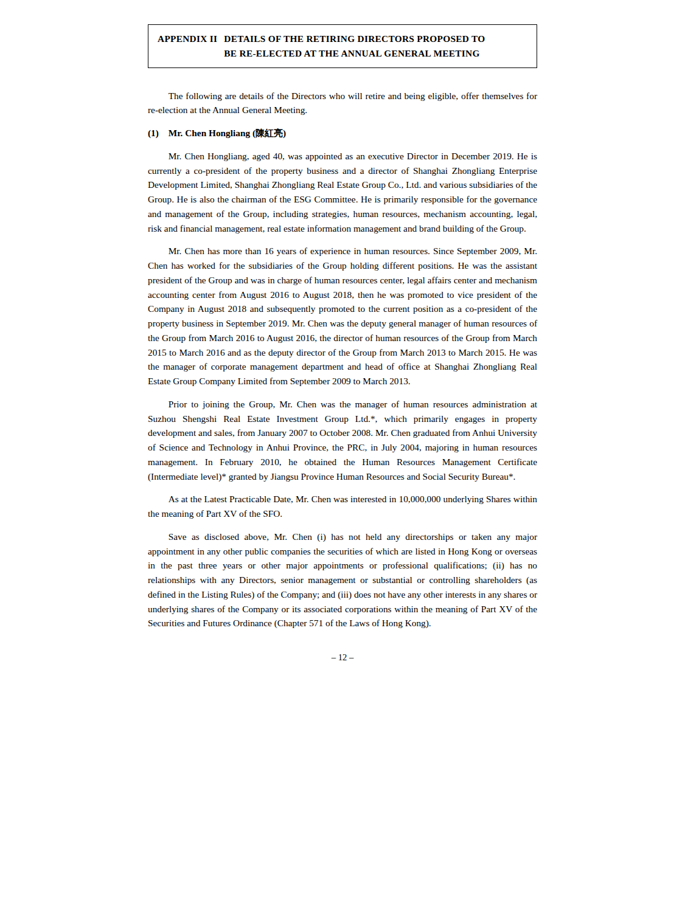| APPENDIX II | DETAILS OF THE RETIRING DIRECTORS PROPOSED TO BE RE-ELECTED AT THE ANNUAL GENERAL MEETING |
The following are details of the Directors who will retire and being eligible, offer themselves for re-election at the Annual General Meeting.
(1) Mr. Chen Hongliang (陳紅亮)
Mr. Chen Hongliang, aged 40, was appointed as an executive Director in December 2019. He is currently a co-president of the property business and a director of Shanghai Zhongliang Enterprise Development Limited, Shanghai Zhongliang Real Estate Group Co., Ltd. and various subsidiaries of the Group. He is also the chairman of the ESG Committee. He is primarily responsible for the governance and management of the Group, including strategies, human resources, mechanism accounting, legal, risk and financial management, real estate information management and brand building of the Group.
Mr. Chen has more than 16 years of experience in human resources. Since September 2009, Mr. Chen has worked for the subsidiaries of the Group holding different positions. He was the assistant president of the Group and was in charge of human resources center, legal affairs center and mechanism accounting center from August 2016 to August 2018, then he was promoted to vice president of the Company in August 2018 and subsequently promoted to the current position as a co-president of the property business in September 2019. Mr. Chen was the deputy general manager of human resources of the Group from March 2016 to August 2016, the director of human resources of the Group from March 2015 to March 2016 and as the deputy director of the Group from March 2013 to March 2015. He was the manager of corporate management department and head of office at Shanghai Zhongliang Real Estate Group Company Limited from September 2009 to March 2013.
Prior to joining the Group, Mr. Chen was the manager of human resources administration at Suzhou Shengshi Real Estate Investment Group Ltd.*, which primarily engages in property development and sales, from January 2007 to October 2008. Mr. Chen graduated from Anhui University of Science and Technology in Anhui Province, the PRC, in July 2004, majoring in human resources management. In February 2010, he obtained the Human Resources Management Certificate (Intermediate level)* granted by Jiangsu Province Human Resources and Social Security Bureau*.
As at the Latest Practicable Date, Mr. Chen was interested in 10,000,000 underlying Shares within the meaning of Part XV of the SFO.
Save as disclosed above, Mr. Chen (i) has not held any directorships or taken any major appointment in any other public companies the securities of which are listed in Hong Kong or overseas in the past three years or other major appointments or professional qualifications; (ii) has no relationships with any Directors, senior management or substantial or controlling shareholders (as defined in the Listing Rules) of the Company; and (iii) does not have any other interests in any shares or underlying shares of the Company or its associated corporations within the meaning of Part XV of the Securities and Futures Ordinance (Chapter 571 of the Laws of Hong Kong).
– 12 –